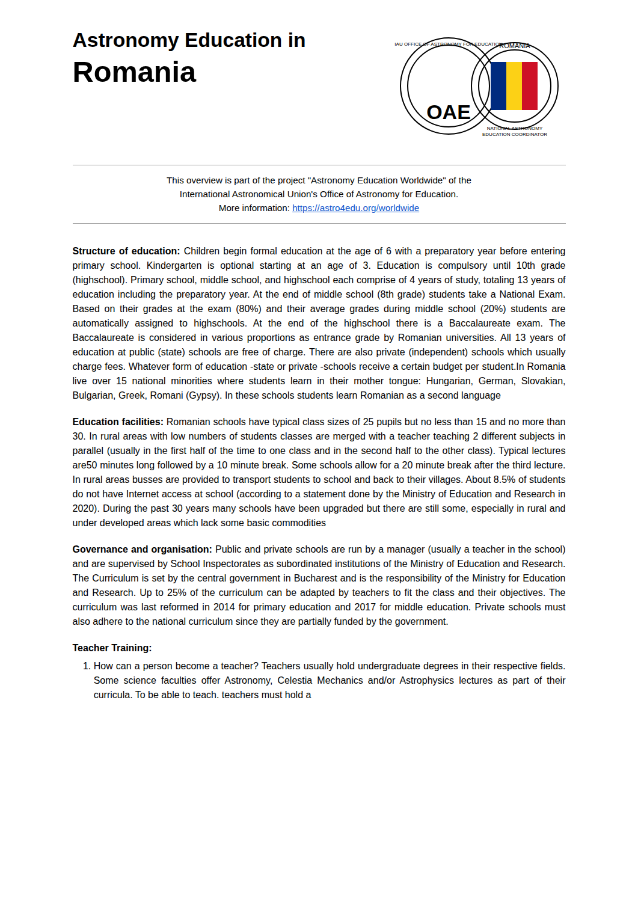Astronomy Education inRomania
This overview is part of the project "Astronomy Education Worldwide" of the
International Astronomical Union's Office of Astronomy for Education.
More information: https://astro4edu.org/worldwide
Structure of education: Children begin formal education at the age of 6 with a preparatory year before entering primary school. Kindergarten is optional starting at an age of 3. Education is compulsory until 10th grade (highschool). Primary school, middle school, and highschool each comprise of 4 years of study, totaling 13 years of education including the preparatory year. At the end of middle school (8th grade) students take a National Exam. Based on their grades at the exam (80%) and their average grades during middle school (20%) students are automatically assigned to highschools. At the end of the highschool there is a Baccalaureate exam. The Baccalaureate is considered in various proportions as entrance grade by Romanian universities. All 13 years of education at public (state) schools are free of charge. There are also private (independent) schools which usually charge fees. Whatever form of education -state or private -schools receive a certain budget per student.In Romania live over 15 national minorities where students learn in their mother tongue: Hungarian, German, Slovakian, Bulgarian, Greek, Romani (Gypsy). In these schools students learn Romanian as a second language
Education facilities: Romanian schools have typical class sizes of 25 pupils but no less than 15 and no more than 30. In rural areas with low numbers of students classes are merged with a teacher teaching 2 different subjects in parallel (usually in the first half of the time to one class and in the second half to the other class). Typical lectures are50 minutes long followed by a 10 minute break. Some schools allow for a 20 minute break after the third lecture. In rural areas busses are provided to transport students to school and back to their villages. About 8.5% of students do not have Internet access at school (according to a statement done by the Ministry of Education and Research in 2020). During the past 30 years many schools have been upgraded but there are still some, especially in rural and under developed areas which lack some basic commodities
Governance and organisation: Public and private schools are run by a manager (usually a teacher in the school) and are supervised by School Inspectorates as subordinated institutions of the Ministry of Education and Research. The Curriculum is set by the central government in Bucharest and is the responsibility of the Ministry for Education and Research. Up to 25% of the curriculum can be adapted by teachers to fit the class and their objectives. The curriculum was last reformed in 2014 for primary education and 2017 for middle education. Private schools must also adhere to the national curriculum since they are partially funded by the government.
Teacher Training:
How can a person become a teacher? Teachers usually hold undergraduate degrees in their respective fields. Some science faculties offer Astronomy, Celestia Mechanics and/or Astrophysics lectures as part of their curricula. To be able to teach. teachers must hold a